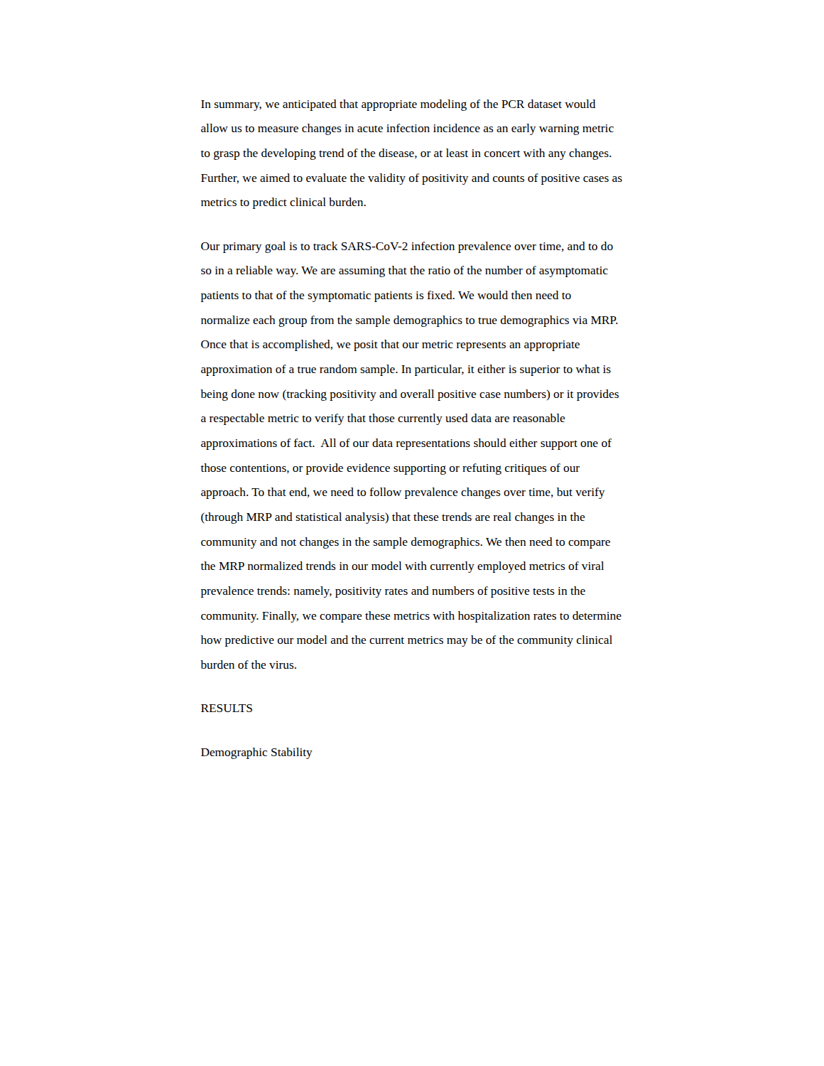In summary, we anticipated that appropriate modeling of the PCR dataset would allow us to measure changes in acute infection incidence as an early warning metric to grasp the developing trend of the disease, or at least in concert with any changes. Further, we aimed to evaluate the validity of positivity and counts of positive cases as metrics to predict clinical burden.
Our primary goal is to track SARS-CoV-2 infection prevalence over time, and to do so in a reliable way. We are assuming that the ratio of the number of asymptomatic patients to that of the symptomatic patients is fixed. We would then need to normalize each group from the sample demographics to true demographics via MRP. Once that is accomplished, we posit that our metric represents an appropriate approximation of a true random sample. In particular, it either is superior to what is being done now (tracking positivity and overall positive case numbers) or it provides a respectable metric to verify that those currently used data are reasonable approximations of fact. All of our data representations should either support one of those contentions, or provide evidence supporting or refuting critiques of our approach. To that end, we need to follow prevalence changes over time, but verify (through MRP and statistical analysis) that these trends are real changes in the community and not changes in the sample demographics. We then need to compare the MRP normalized trends in our model with currently employed metrics of viral prevalence trends: namely, positivity rates and numbers of positive tests in the community. Finally, we compare these metrics with hospitalization rates to determine how predictive our model and the current metrics may be of the community clinical burden of the virus.
RESULTS
Demographic Stability